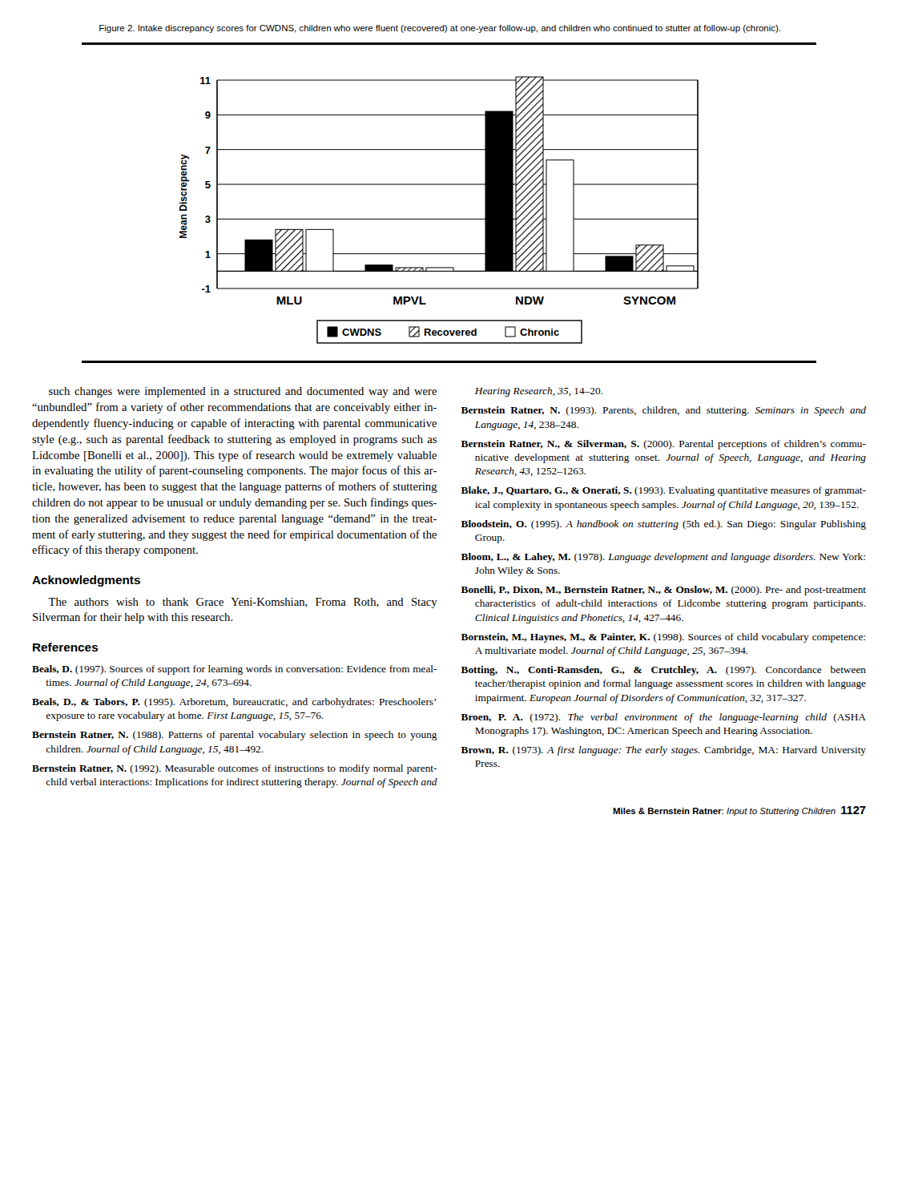Figure 2. Intake discrepancy scores for CWDNS, children who were fluent (recovered) at one-year follow-up, and children who continued to stutter at follow-up (chronic).
Mean Discrepency 11 9 7 5 3 1 -1 Group 1: MLU (values approx 1.8, 2.4, 2.4) MLU MPVL NDW SYNCOM CWDNS Recovered Chronic
such changes were implemented in a structured and documented way and were “unbundled” from a variety of other recommendations that are conceivably either independently fluency-inducing or capable of interacting with parental communicative style (e.g., such as parental feedback to stuttering as employed in programs such as Lidcombe [Bonelli et al., 2000]). This type of research would be extremely valuable in evaluating the utility of parent-counseling components. The major focus of this article, however, has been to suggest that the language patterns of mothers of stuttering children do not appear to be unusual or unduly demanding per se. Such findings question the generalized advisement to reduce parental language “demand” in the treatment of early stuttering, and they suggest the need for empirical documentation of the efficacy of this therapy component.
Acknowledgments
The authors wish to thank Grace Yeni-Komshian, Froma Roth, and Stacy Silverman for their help with this research.
References
Beals, D. (1997). Sources of support for learning words in conversation: Evidence from mealtimes. Journal of Child Language, 24, 673–694.
Beals, D., & Tabors, P. (1995). Arboretum, bureaucratic, and carbohydrates: Preschoolers’ exposure to rare vocabulary at home. First Language, 15, 57–76.
Bernstein Ratner, N. (1988). Patterns of parental vocabulary selection in speech to young children. Journal of Child Language, 15, 481–492.
Bernstein Ratner, N. (1992). Measurable outcomes of instructions to modify normal parent-child verbal interactions: Implications for indirect stuttering therapy. Journal of Speech and Hearing Research, 35, 14–20.
Bernstein Ratner, N. (1993). Parents, children, and stuttering. Seminars in Speech and Language, 14, 238–248.
Bernstein Ratner, N., & Silverman, S. (2000). Parental perceptions of children’s communicative development at stuttering onset. Journal of Speech, Language, and Hearing Research, 43, 1252–1263.
Blake, J., Quartaro, G., & Onerati, S. (1993). Evaluating quantitative measures of grammatical complexity in spontaneous speech samples. Journal of Child Language, 20, 139–152.
Bloodstein, O. (1995). A handbook on stuttering (5th ed.). San Diego: Singular Publishing Group.
Bloom, L., & Lahey, M. (1978). Language development and language disorders. New York: John Wiley & Sons.
Bonelli, P., Dixon, M., Bernstein Ratner, N., & Onslow, M. (2000). Pre- and post-treatment characteristics of adult-child interactions of Lidcombe stuttering program participants. Clinical Linguistics and Phonetics, 14, 427–446.
Bornstein, M., Haynes, M., & Painter, K. (1998). Sources of child vocabulary competence: A multivariate model. Journal of Child Language, 25, 367–394.
Botting, N., Conti-Ramsden, G., & Crutchley, A. (1997). Concordance between teacher/therapist opinion and formal language assessment scores in children with language impairment. European Journal of Disorders of Communication, 32, 317–327.
Broen, P. A. (1972). The verbal environment of the language-learning child (ASHA Monographs 17). Washington, DC: American Speech and Hearing Association.
Brown, R. (1973). A first language: The early stages. Cambridge, MA: Harvard University Press.
Miles & Bernstein Ratner: Input to Stuttering Children 1127